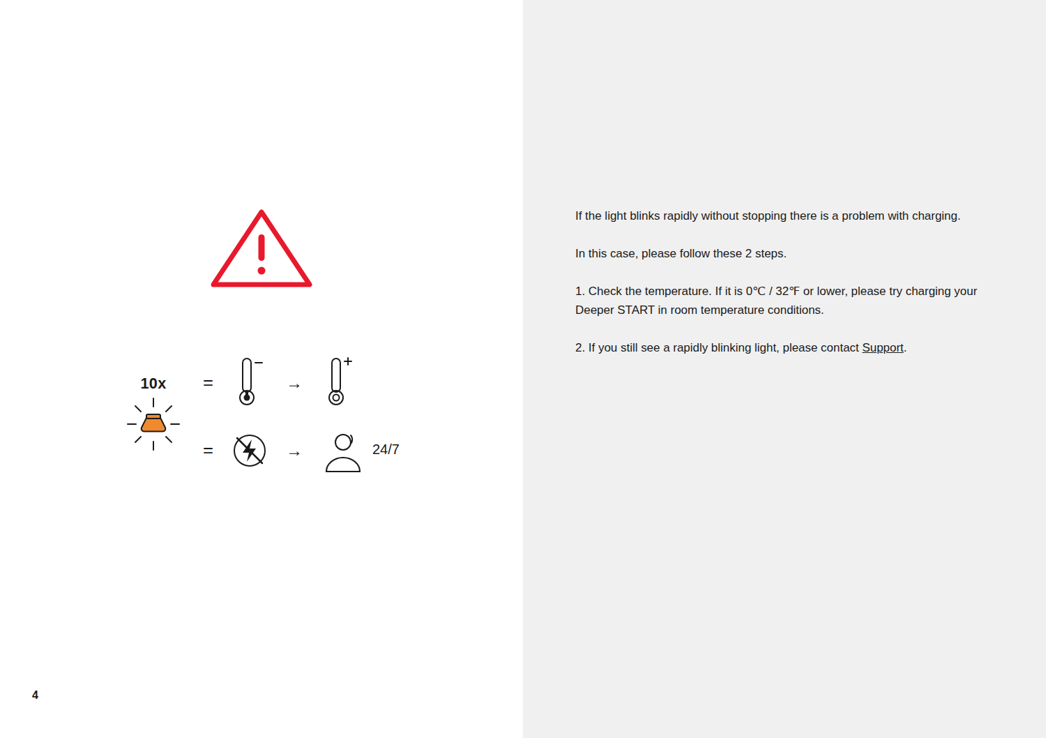10x
= → = →
24/7
4
If the light blinks rapidly without stopping there is a problem with charging.
In this case, please follow these 2 steps.
1. Check the temperature. If it is 0℃ / 32℉ or lower, please try charging your Deeper START in room temperature conditions.
2. If you still see a rapidly blinking light, please contact Support.